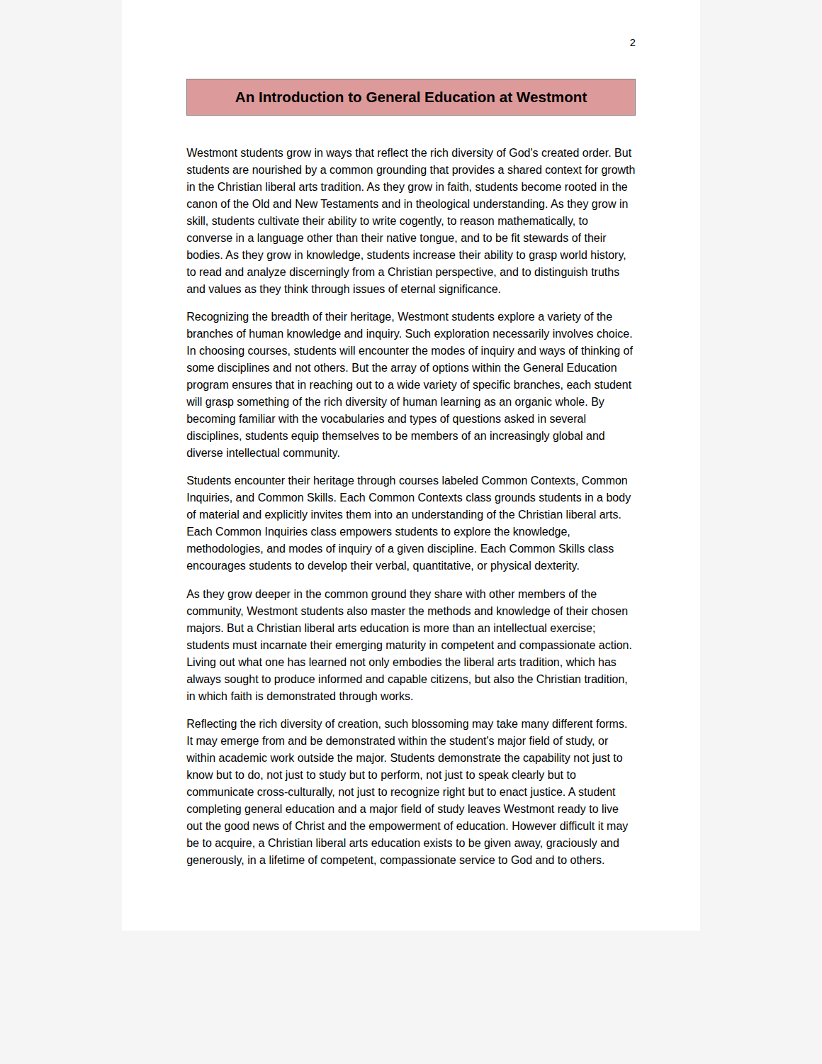2
An Introduction to General Education at Westmont
Westmont students grow in ways that reflect the rich diversity of God's created order. But students are nourished by a common grounding that provides a shared context for growth in the Christian liberal arts tradition. As they grow in faith, students become rooted in the canon of the Old and New Testaments and in theological understanding. As they grow in skill, students cultivate their ability to write cogently, to reason mathematically, to converse in a language other than their native tongue, and to be fit stewards of their bodies. As they grow in knowledge, students increase their ability to grasp world history, to read and analyze discerningly from a Christian perspective, and to distinguish truths and values as they think through issues of eternal significance.
Recognizing the breadth of their heritage, Westmont students explore a variety of the branches of human knowledge and inquiry. Such exploration necessarily involves choice. In choosing courses, students will encounter the modes of inquiry and ways of thinking of some disciplines and not others. But the array of options within the General Education program ensures that in reaching out to a wide variety of specific branches, each student will grasp something of the rich diversity of human learning as an organic whole. By becoming familiar with the vocabularies and types of questions asked in several disciplines, students equip themselves to be members of an increasingly global and diverse intellectual community.
Students encounter their heritage through courses labeled Common Contexts, Common Inquiries, and Common Skills. Each Common Contexts class grounds students in a body of material and explicitly invites them into an understanding of the Christian liberal arts. Each Common Inquiries class empowers students to explore the knowledge, methodologies, and modes of inquiry of a given discipline. Each Common Skills class encourages students to develop their verbal, quantitative, or physical dexterity.
As they grow deeper in the common ground they share with other members of the community, Westmont students also master the methods and knowledge of their chosen majors. But a Christian liberal arts education is more than an intellectual exercise; students must incarnate their emerging maturity in competent and compassionate action. Living out what one has learned not only embodies the liberal arts tradition, which has always sought to produce informed and capable citizens, but also the Christian tradition, in which faith is demonstrated through works.
Reflecting the rich diversity of creation, such blossoming may take many different forms. It may emerge from and be demonstrated within the student's major field of study, or within academic work outside the major. Students demonstrate the capability not just to know but to do, not just to study but to perform, not just to speak clearly but to communicate cross-culturally, not just to recognize right but to enact justice. A student completing general education and a major field of study leaves Westmont ready to live out the good news of Christ and the empowerment of education. However difficult it may be to acquire, a Christian liberal arts education exists to be given away, graciously and generously, in a lifetime of competent, compassionate service to God and to others.